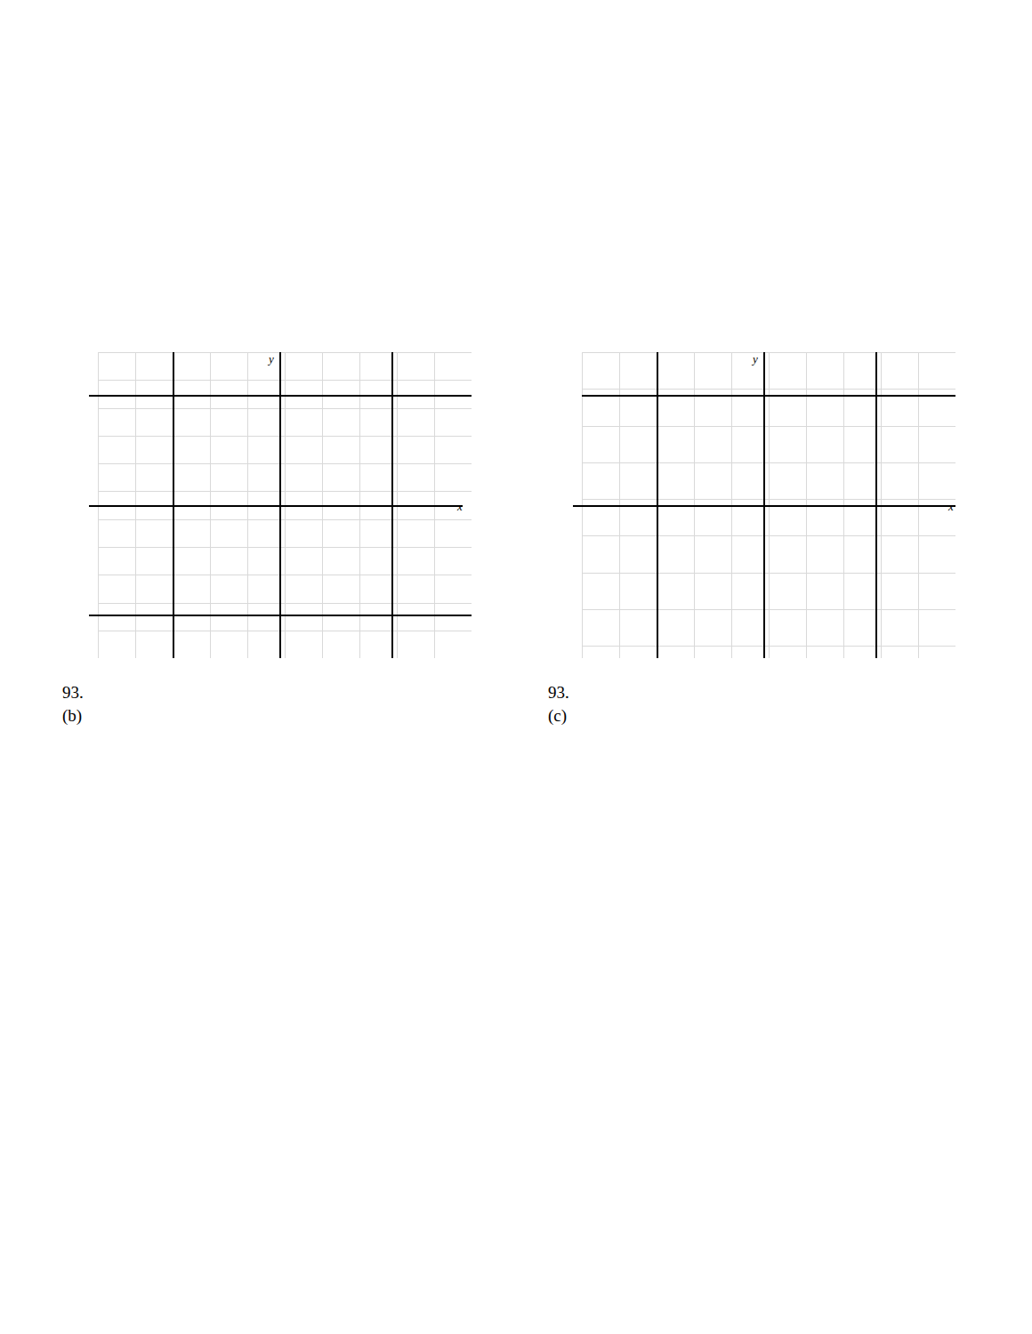y x
y x
93.
(b)
93.
(c)